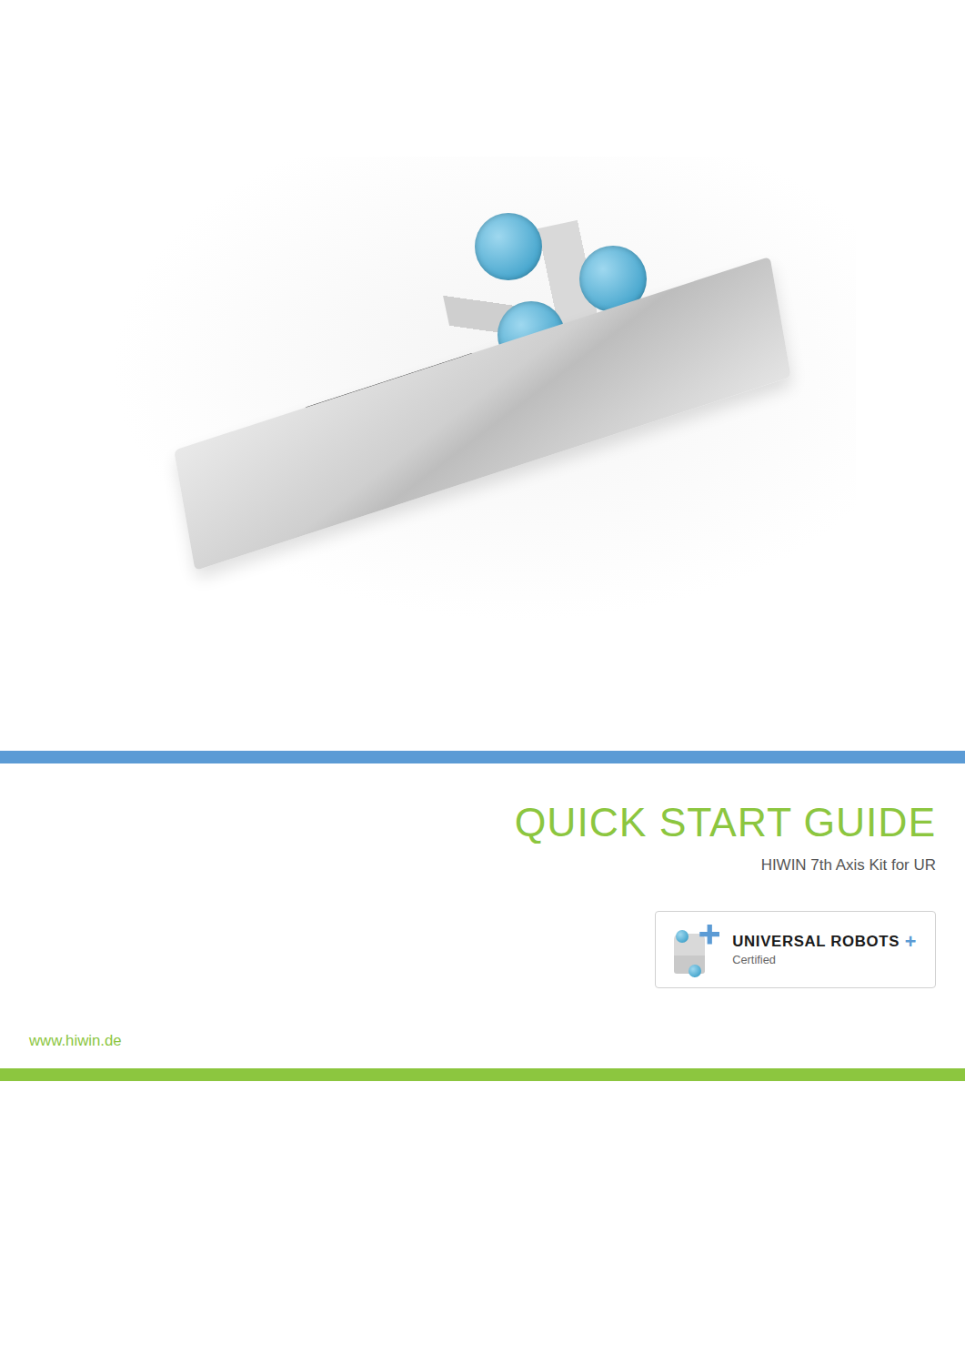Quick Start Guide
HIWIN 7th Axis Kit for UR
Universal Robots+
Certified
www.hiwin.de